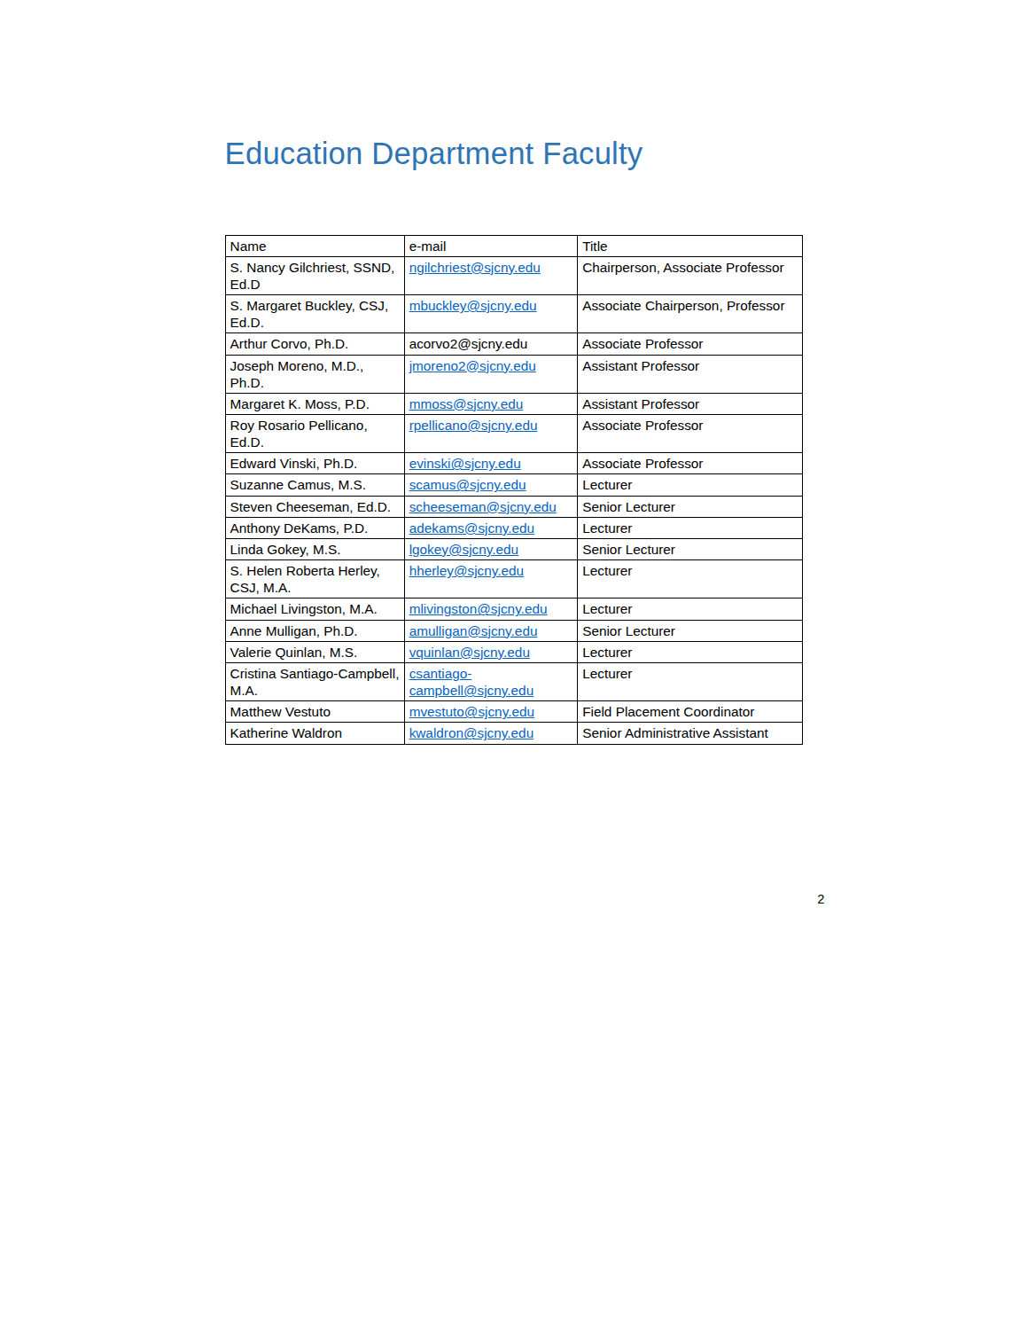Education Department Faculty
| Name | e-mail | Title |
| S. Nancy Gilchriest, SSND, Ed.D | ngilchriest@sjcny.edu | Chairperson, Associate Professor |
| S. Margaret Buckley, CSJ, Ed.D. | mbuckley@sjcny.edu | Associate Chairperson, Professor |
| Arthur Corvo, Ph.D. | acorvo2@sjcny.edu | Associate Professor |
| Joseph Moreno, M.D., Ph.D. | jmoreno2@sjcny.edu | Assistant Professor |
| Margaret K. Moss, P.D. | mmoss@sjcny.edu | Assistant Professor |
| Roy Rosario Pellicano, Ed.D. | rpellicano@sjcny.edu | Associate Professor |
| Edward Vinski, Ph.D. | evinski@sjcny.edu | Associate Professor |
| Suzanne Camus, M.S. | scamus@sjcny.edu | Lecturer |
| Steven Cheeseman, Ed.D. | scheeseman@sjcny.edu | Senior Lecturer |
| Anthony DeKams, P.D. | adekams@sjcny.edu | Lecturer |
| Linda Gokey, M.S. | lgokey@sjcny.edu | Senior Lecturer |
| S. Helen Roberta Herley, CSJ, M.A. | hherley@sjcny.edu | Lecturer |
| Michael Livingston, M.A. | mlivingston@sjcny.edu | Lecturer |
| Anne Mulligan, Ph.D. | amulligan@sjcny.edu | Senior Lecturer |
| Valerie Quinlan, M.S. | vquinlan@sjcny.edu | Lecturer |
| Cristina Santiago-Campbell, M.A. | csantiago-campbell@sjcny.edu | Lecturer |
| Matthew Vestuto | mvestuto@sjcny.edu | Field Placement Coordinator |
| Katherine Waldron | kwaldron@sjcny.edu | Senior Administrative Assistant |
2